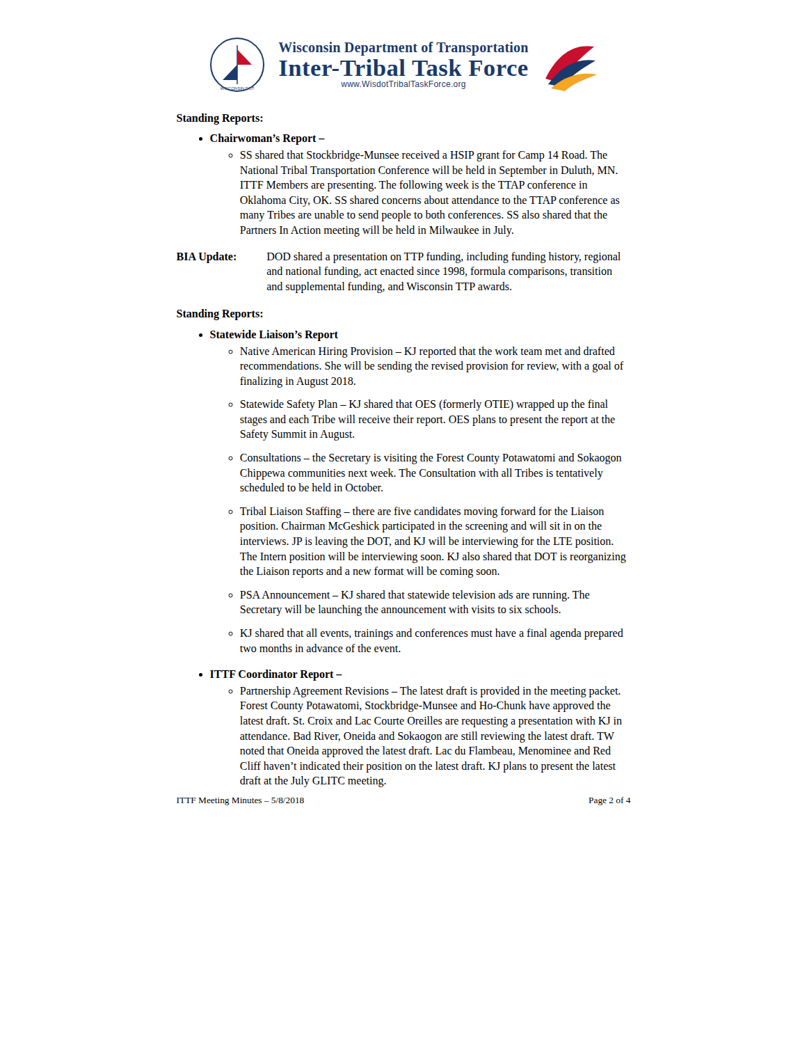WISCONSIN DOT
Wisconsin Department of Transportation
Inter-Tribal Task Force
www.WisdotTribalTaskForce.org
Standing Reports:
Chairwoman’s Report –
SS shared that Stockbridge-Munsee received a HSIP grant for Camp 14 Road. The National Tribal Transportation Conference will be held in September in Duluth, MN. ITTF Members are presenting. The following week is the TTAP conference in Oklahoma City, OK. SS shared concerns about attendance to the TTAP conference as many Tribes are unable to send people to both conferences. SS also shared that the Partners In Action meeting will be held in Milwaukee in July.
BIA Update:
DOD shared a presentation on TTP funding, including funding history, regional and national funding, act enacted since 1998, formula comparisons, transition and supplemental funding, and Wisconsin TTP awards.
Standing Reports:
Statewide Liaison’s Report
Native American Hiring Provision – KJ reported that the work team met and drafted recommendations. She will be sending the revised provision for review, with a goal of finalizing in August 2018.
Statewide Safety Plan – KJ shared that OES (formerly OTIE) wrapped up the final stages and each Tribe will receive their report. OES plans to present the report at the Safety Summit in August.
Consultations – the Secretary is visiting the Forest County Potawatomi and Sokaogon Chippewa communities next week. The Consultation with all Tribes is tentatively scheduled to be held in October.
Tribal Liaison Staffing – there are five candidates moving forward for the Liaison position. Chairman McGeshick participated in the screening and will sit in on the interviews. JP is leaving the DOT, and KJ will be interviewing for the LTE position. The Intern position will be interviewing soon. KJ also shared that DOT is reorganizing the Liaison reports and a new format will be coming soon.
PSA Announcement – KJ shared that statewide television ads are running. The Secretary will be launching the announcement with visits to six schools.
KJ shared that all events, trainings and conferences must have a final agenda prepared two months in advance of the event.
ITTF Coordinator Report –
Partnership Agreement Revisions – The latest draft is provided in the meeting packet. Forest County Potawatomi, Stockbridge-Munsee and Ho-Chunk have approved the latest draft. St. Croix and Lac Courte Oreilles are requesting a presentation with KJ in attendance. Bad River, Oneida and Sokaogon are still reviewing the latest draft. TW noted that Oneida approved the latest draft. Lac du Flambeau, Menominee and Red Cliff haven’t indicated their position on the latest draft. KJ plans to present the latest draft at the July GLITC meeting.
ITTF Meeting Minutes – 5/8/2018 Page 2 of 4